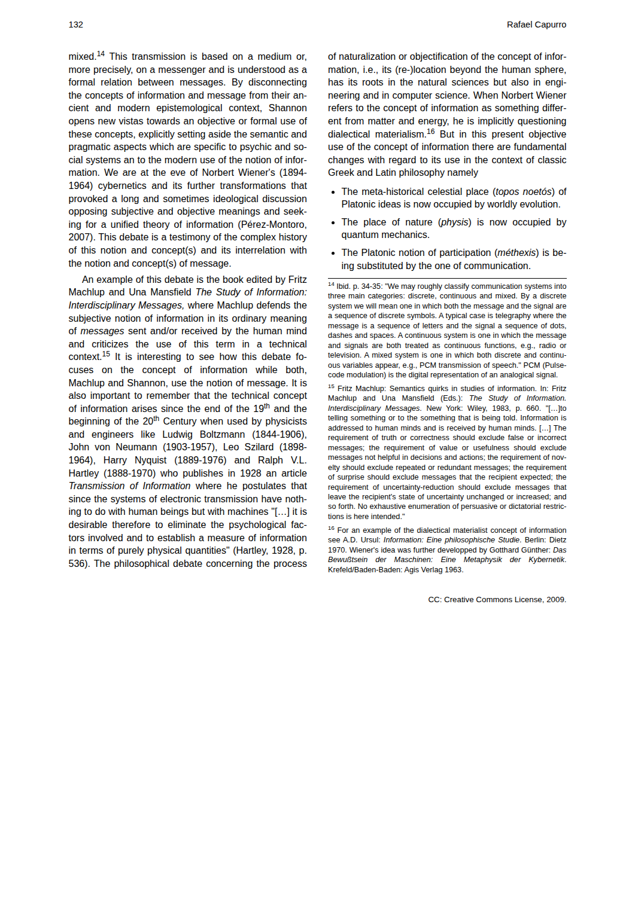132 Rafael Capurro
mixed.14 This transmission is based on a medium or, more precisely, on a messenger and is understood as a formal relation between messages. By disconnecting the concepts of information and message from their ancient and modern epistemological context, Shannon opens new vistas towards an objective or formal use of these concepts, explicitly setting aside the semantic and pragmatic aspects which are specific to psychic and social systems an to the modern use of the notion of information. We are at the eve of Norbert Wiener's (1894-1964) cybernetics and its further transformations that provoked a long and sometimes ideological discussion opposing subjective and objective meanings and seeking for a unified theory of information (Pérez-Montoro, 2007). This debate is a testimony of the complex history of this notion and concept(s) and its interrelation with the notion and concept(s) of message.
An example of this debate is the book edited by Fritz Machlup and Una Mansfield The Study of Information: Interdisciplinary Messages, where Machlup defends the subjective notion of information in its ordinary meaning of messages sent and/or received by the human mind and criticizes the use of this term in a technical context.15 It is interesting to see how this debate focuses on the concept of information while both, Machlup and Shannon, use the notion of message. It is also important to remember that the technical concept of information arises since the end of the 19th and the beginning of the 20th Century when used by physicists and engineers like Ludwig Boltzmann (1844-1906), John von Neumann (1903-1957), Leo Szilard (1898-1964), Harry Nyquist (1889-1976) and Ralph V.L. Hartley (1888-1970) who publishes in 1928 an article Transmission of Information where he postulates that since the systems of electronic transmission have nothing to do with human beings but with machines "[…] it is desirable therefore to eliminate the psychological factors involved and to establish a measure of information in terms of purely physical quantities" (Hartley, 1928, p. 536). The philosophical debate concerning the process of naturalization or objectification of the concept of information, i.e., its (re-)location beyond the human sphere, has its roots in the natural sciences but also in engineering and in computer science. When Norbert Wiener refers to the concept of information as something different from matter and energy, he is implicitly questioning dialectical materialism.16 But in this present objective use of the concept of information there are fundamental changes with regard to its use in the context of classic Greek and Latin philosophy namely
The meta-historical celestial place (topos noetós) of Platonic ideas is now occupied by worldly evolution.
The place of nature (physis) is now occupied by quantum mechanics.
The Platonic notion of participation (méthexis) is being substituted by the one of communication.
14 Ibid. p. 34-35: "We may roughly classify communication systems into three main categories: discrete, continuous and mixed. By a discrete system we will mean one in which both the message and the signal are a sequence of discrete symbols. A typical case is telegraphy where the message is a sequence of letters and the signal a sequence of dots, dashes and spaces. A continuous system is one in which the message and signals are both treated as continuous functions, e.g., radio or television. A mixed system is one in which both discrete and continuous variables appear, e.g., PCM transmission of speech." PCM (Pulse-code modulation) is the digital representation of an analogical signal.
15 Fritz Machlup: Semantics quirks in studies of information. In: Fritz Machlup and Una Mansfield (Eds.): The Study of Information. Interdisciplinary Messages. New York: Wiley, 1983, p. 660. "[…]to telling something or to the something that is being told. Information is addressed to human minds and is received by human minds. […] The requirement of truth or correctness should exclude false or incorrect messages; the requirement of value or usefulness should exclude messages not helpful in decisions and actions; the requirement of novelty should exclude repeated or redundant messages; the requirement of surprise should exclude messages that the recipient expected; the requirement of uncertainty-reduction should exclude messages that leave the recipient's state of uncertainty unchanged or increased; and so forth. No exhaustive enumeration of persuasive or dictatorial restrictions is here intended."
16 For an example of the dialectical materialist concept of information see A.D. Ursul: Information: Eine philosophische Studie. Berlin: Dietz 1970. Wiener's idea was further developped by Gotthard Günther: Das Bewußtsein der Maschinen: Eine Metaphysik der Kybernetik. Krefeld/Baden-Baden: Agis Verlag 1963.
CC: Creative Commons License, 2009.